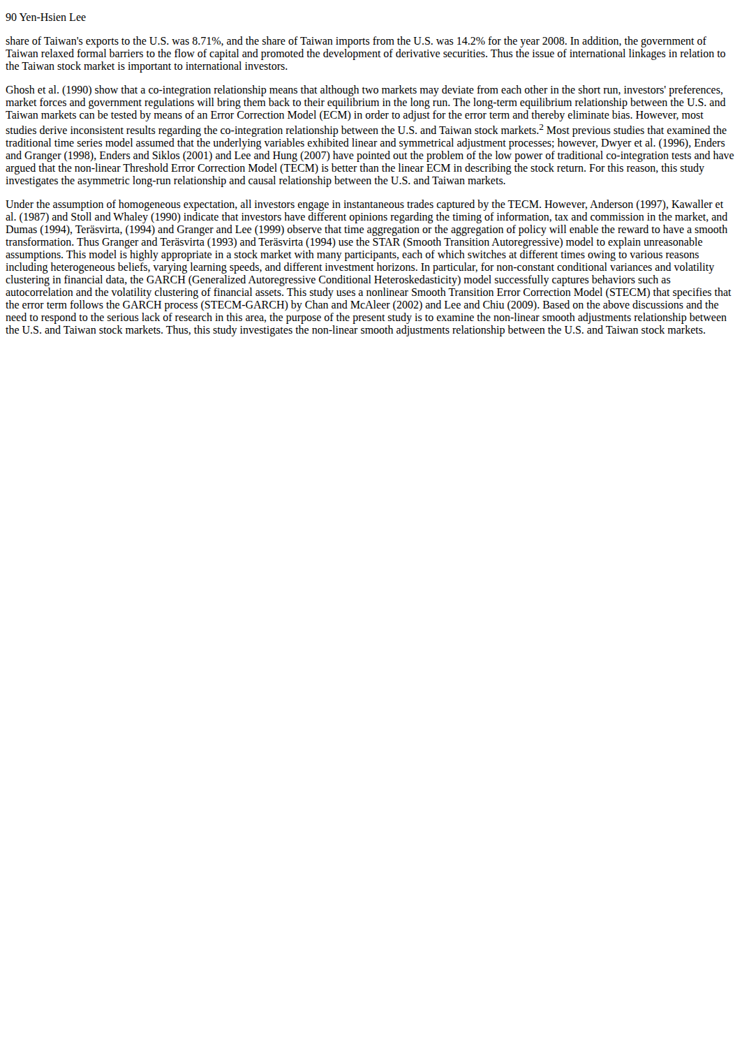90 Yen-Hsien Lee
share of Taiwan's exports to the U.S. was 8.71%, and the share of Taiwan imports from the U.S. was 14.2% for the year 2008. In addition, the government of Taiwan relaxed formal barriers to the flow of capital and promoted the development of derivative securities. Thus the issue of international linkages in relation to the Taiwan stock market is important to international investors.
Ghosh et al. (1990) show that a co-integration relationship means that although two markets may deviate from each other in the short run, investors' preferences, market forces and government regulations will bring them back to their equilibrium in the long run. The long-term equilibrium relationship between the U.S. and Taiwan markets can be tested by means of an Error Correction Model (ECM) in order to adjust for the error term and thereby eliminate bias. However, most studies derive inconsistent results regarding the co-integration relationship between the U.S. and Taiwan stock markets.2 Most previous studies that examined the traditional time series model assumed that the underlying variables exhibited linear and symmetrical adjustment processes; however, Dwyer et al. (1996), Enders and Granger (1998), Enders and Siklos (2001) and Lee and Hung (2007) have pointed out the problem of the low power of traditional co-integration tests and have argued that the non-linear Threshold Error Correction Model (TECM) is better than the linear ECM in describing the stock return. For this reason, this study investigates the asymmetric long-run relationship and causal relationship between the U.S. and Taiwan markets.
Under the assumption of homogeneous expectation, all investors engage in instantaneous trades captured by the TECM. However, Anderson (1997), Kawaller et al. (1987) and Stoll and Whaley (1990) indicate that investors have different opinions regarding the timing of information, tax and commission in the market, and Dumas (1994), Teräsvirta, (1994) and Granger and Lee (1999) observe that time aggregation or the aggregation of policy will enable the reward to have a smooth transformation. Thus Granger and Teräsvirta (1993) and Teräsvirta (1994) use the STAR (Smooth Transition Autoregressive) model to explain unreasonable assumptions. This model is highly appropriate in a stock market with many participants, each of which switches at different times owing to various reasons including heterogeneous beliefs, varying learning speeds, and different investment horizons. In particular, for non-constant conditional variances and volatility clustering in financial data, the GARCH (Generalized Autoregressive Conditional Heteroskedasticity) model successfully captures behaviors such as autocorrelation and the volatility clustering of financial assets. This study uses a nonlinear Smooth Transition Error Correction Model (STECM) that specifies that the error term follows the GARCH process (STECM-GARCH) by Chan and McAleer (2002) and Lee and Chiu (2009). Based on the above discussions and the need to respond to the serious lack of research in this area, the purpose of the present study is to examine the non-linear smooth adjustments relationship between the U.S. and Taiwan stock markets. Thus, this study investigates the non-linear smooth adjustments relationship between the U.S. and Taiwan stock markets.